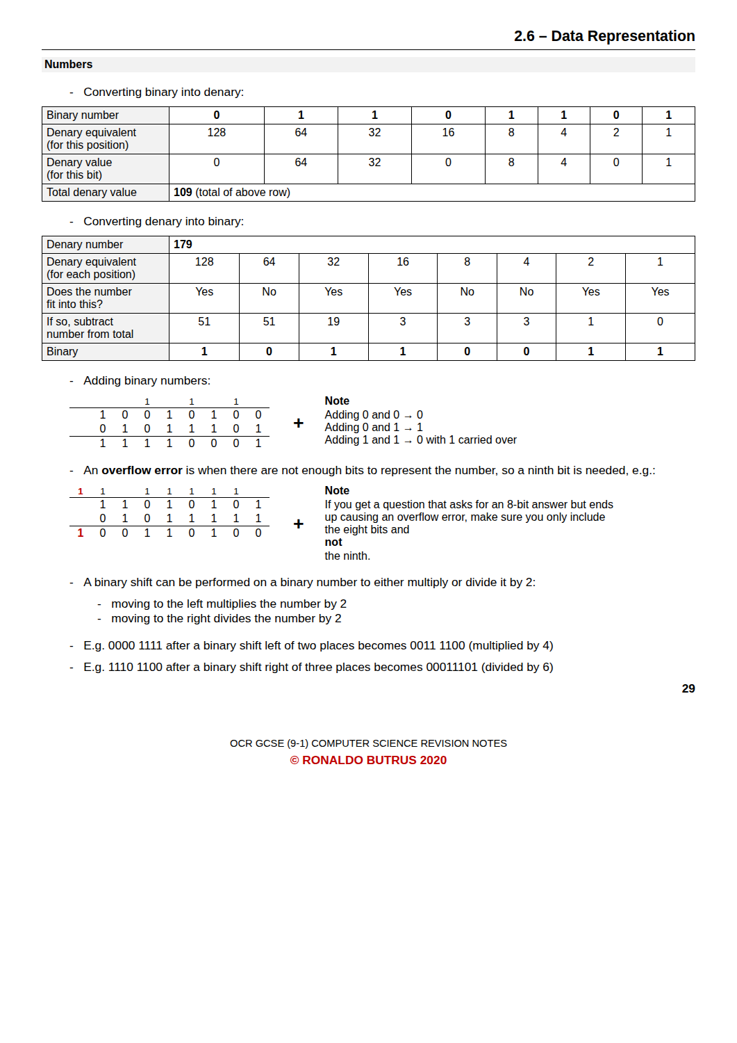2.6 – Data Representation
Numbers
Converting binary into denary:
| Binary number | 0 | 1 | 1 | 0 | 1 | 1 | 0 | 1 |
| Denary equivalent (for this position) | 128 | 64 | 32 | 16 | 8 | 4 | 2 | 1 |
| Denary value (for this bit) | 0 | 64 | 32 | 0 | 8 | 4 | 0 | 1 |
| Total denary value | 109 (total of above row) |
Converting denary into binary:
| Denary number | 179 |
| Denary equivalent (for each position) | 128 | 64 | 32 | 16 | 8 | 4 | 2 | 1 |
| Does the number fit into this? | Yes | No | Yes | Yes | No | No | Yes | Yes |
| If so, subtract number from total | 51 | 51 | 19 | 3 | 3 | 3 | 1 | 0 |
| Binary | 1 | 0 | 1 | 1 | 0 | 0 | 1 | 1 |
Adding binary numbers:
| | | | 1 | | 1 | | 1 | |
| | 1 | 0 | 0 | 1 | 0 | 1 | 0 | 0 |
| | 0 | 1 | 0 | 1 | 1 | 1 | 0 | 1 |
| | 1 | 1 | 1 | 1 | 0 | 0 | 0 | 1 |
+
Note Adding 0 and 0 0
Adding 0 and 1 1
Adding 1 and 1 0 with 1 carried over
An overflow error is when there are not enough bits to represent the number, so a ninth bit is needed, e.g.:
| 1 | 1 | | 1 | 1 | 1 | 1 | 1 | |
| | 1 | 1 | 0 | 1 | 0 | 1 | 0 | 1 |
| | 0 | 1 | 0 | 1 | 1 | 1 | 1 | 1 |
| 1 | 0 | 0 | 1 | 1 | 0 | 1 | 0 | 0 |
+
Note If you get a question that asks for an 8-bit answer but ends up causing an overflow error, make sure you only include the eight bits and not the ninth.
A binary shift can be performed on a binary number to either multiply or divide it by 2:
moving to the left multiplies the number by 2
moving to the right divides the number by 2
E.g. 0000 1111 after a binary shift left of two places becomes 0011 1100 (multiplied by 4)
E.g. 1110 1100 after a binary shift right of three places becomes 00011101 (divided by 6)
29
OCR GCSE (9-1) COMPUTER SCIENCE REVISION NOTES
© RONALDO BUTRUS 2020